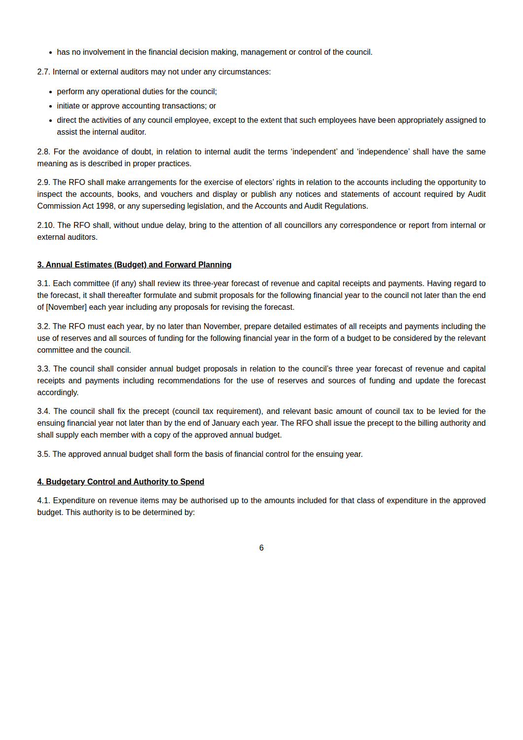has no involvement in the financial decision making, management or control of the council.
2.7. Internal or external auditors may not under any circumstances:
perform any operational duties for the council;
initiate or approve accounting transactions; or
direct the activities of any council employee, except to the extent that such employees have been appropriately assigned to assist the internal auditor.
2.8. For the avoidance of doubt, in relation to internal audit the terms ‘independent’ and ‘independence’ shall have the same meaning as is described in proper practices.
2.9. The RFO shall make arrangements for the exercise of electors’ rights in relation to the accounts including the opportunity to inspect the accounts, books, and vouchers and display or publish any notices and statements of account required by Audit Commission Act 1998, or any superseding legislation, and the Accounts and Audit Regulations.
2.10. The RFO shall, without undue delay, bring to the attention of all councillors any correspondence or report from internal or external auditors.
3. Annual Estimates (Budget) and Forward Planning
3.1. Each committee (if any) shall review its three-year forecast of revenue and capital receipts and payments. Having regard to the forecast, it shall thereafter formulate and submit proposals for the following financial year to the council not later than the end of [November] each year including any proposals for revising the forecast.
3.2. The RFO must each year, by no later than November, prepare detailed estimates of all receipts and payments including the use of reserves and all sources of funding for the following financial year in the form of a budget to be considered by the relevant committee and the council.
3.3. The council shall consider annual budget proposals in relation to the council’s three year forecast of revenue and capital receipts and payments including recommendations for the use of reserves and sources of funding and update the forecast accordingly.
3.4. The council shall fix the precept (council tax requirement), and relevant basic amount of council tax to be levied for the ensuing financial year not later than by the end of January each year. The RFO shall issue the precept to the billing authority and shall supply each member with a copy of the approved annual budget.
3.5. The approved annual budget shall form the basis of financial control for the ensuing year.
4. Budgetary Control and Authority to Spend
4.1. Expenditure on revenue items may be authorised up to the amounts included for that class of expenditure in the approved budget. This authority is to be determined by:
6